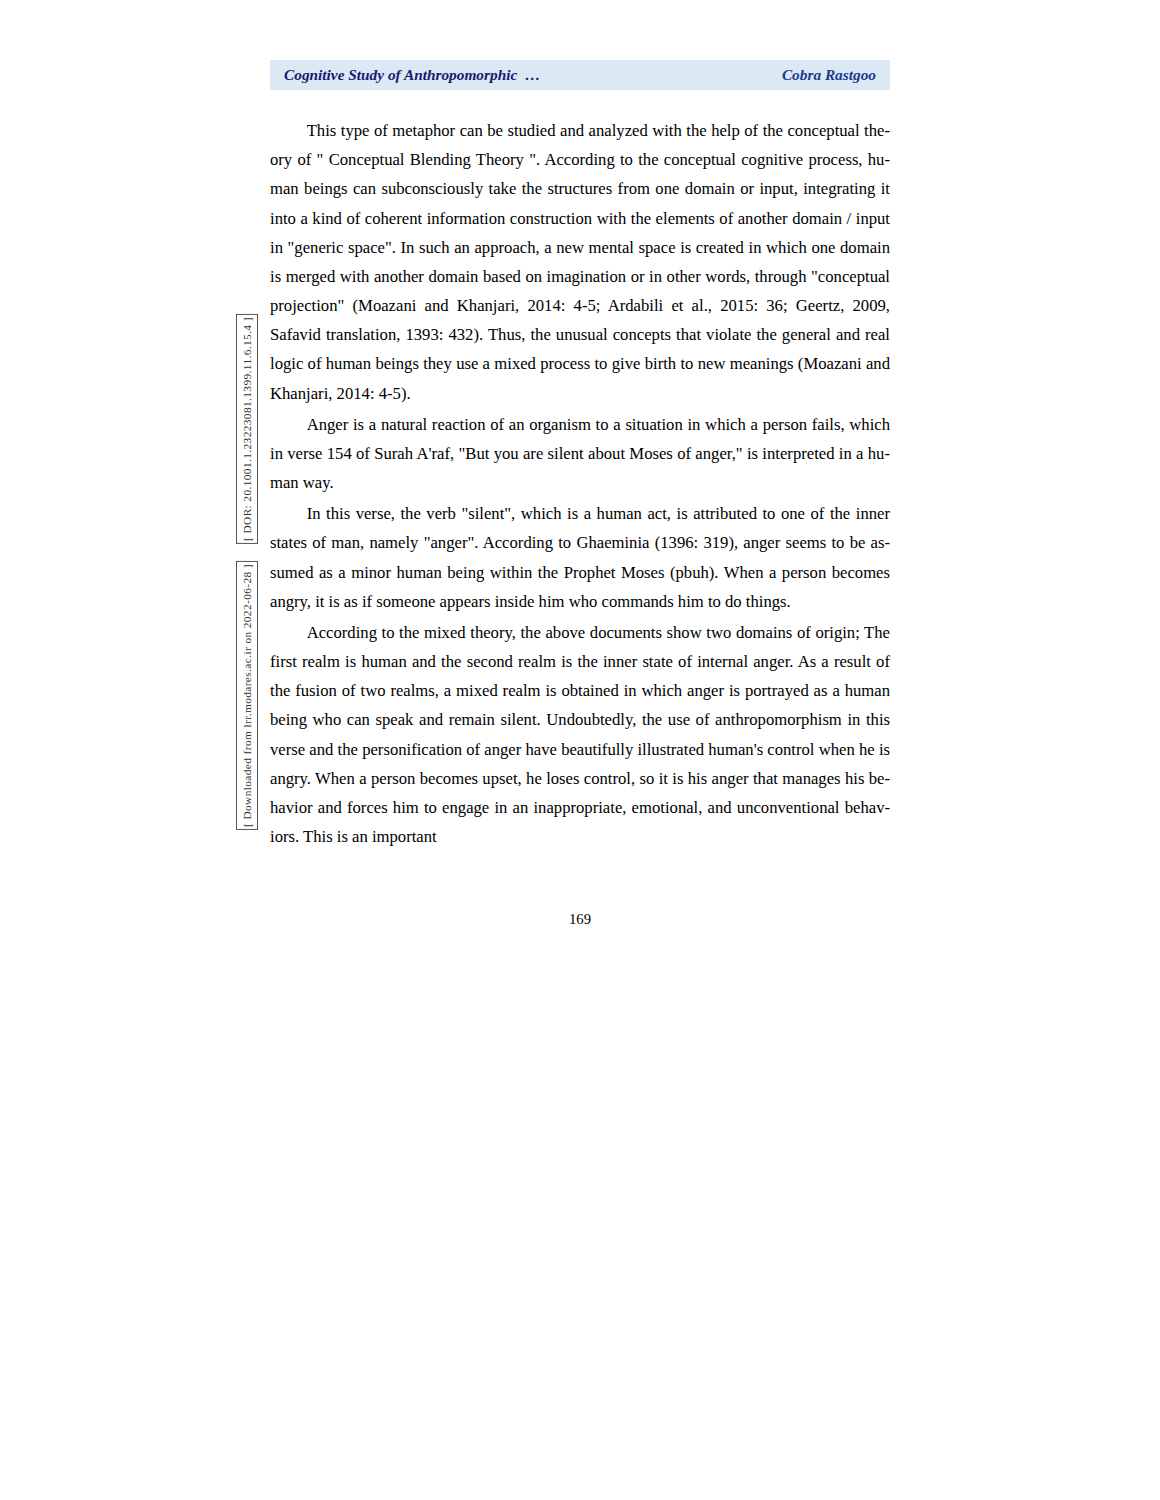[ Downloaded from lrr.modares.ac.ir on 2022-06-28 ] [ DOR: 20.1001.1.23223081.1399.11.6.15.4 ]
Cognitive Study of Anthropomorphic …
Cobra Rastgoo
This type of metaphor can be studied and analyzed with the help of the conceptual theory of " Conceptual Blending Theory ". According to the conceptual cognitive process, human beings can subconsciously take the structures from one domain or input, integrating it into a kind of coherent information construction with the elements of another domain / input in "generic space". In such an approach, a new mental space is created in which one domain is merged with another domain based on imagination or in other words, through "conceptual projection" (Moazani and Khanjari, 2014: 4-5; Ardabili et al., 2015: 36; Geertz, 2009, Safavid translation, 1393: 432). Thus, the unusual concepts that violate the general and real logic of human beings they use a mixed process to give birth to new meanings (Moazani and Khanjari, 2014: 4-5).
Anger is a natural reaction of an organism to a situation in which a person fails, which in verse 154 of Surah A'raf, "But you are silent about Moses of anger," is interpreted in a human way.
In this verse, the verb "silent", which is a human act, is attributed to one of the inner states of man, namely "anger". According to Ghaeminia (1396: 319), anger seems to be assumed as a minor human being within the Prophet Moses (pbuh). When a person becomes angry, it is as if someone appears inside him who commands him to do things.
According to the mixed theory, the above documents show two domains of origin; The first realm is human and the second realm is the inner state of internal anger. As a result of the fusion of two realms, a mixed realm is obtained in which anger is portrayed as a human being who can speak and remain silent. Undoubtedly, the use of anthropomorphism in this verse and the personification of anger have beautifully illustrated human's control when he is angry. When a person becomes upset, he loses control, so it is his anger that manages his behavior and forces him to engage in an inappropriate, emotional, and unconventional behaviors. This is an important
169